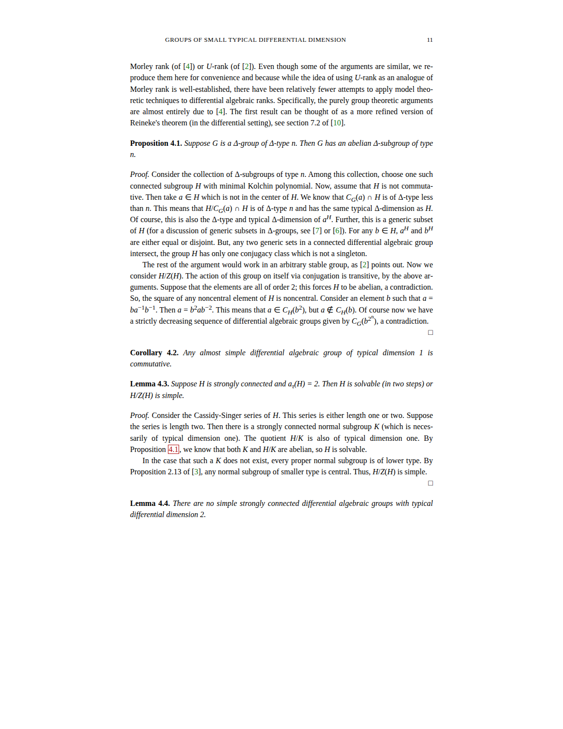GROUPS OF SMALL TYPICAL DIFFERENTIAL DIMENSION 11
Morley rank (of [4]) or U-rank (of [2]). Even though some of the arguments are similar, we reproduce them here for convenience and because while the idea of using U-rank as an analogue of Morley rank is well-established, there have been relatively fewer attempts to apply model theoretic techniques to differential algebraic ranks. Specifically, the purely group theoretic arguments are almost entirely due to [4]. The first result can be thought of as a more refined version of Reineke's theorem (in the differential setting), see section 7.2 of [10].
Proposition 4.1. Suppose G is a Δ-group of Δ-type n. Then G has an abelian Δ-subgroup of type n.
Proof. Consider the collection of Δ-subgroups of type n. Among this collection, choose one such connected subgroup H with minimal Kolchin polynomial. Now, assume that H is not commutative. Then take a ∈ H which is not in the center of H. We know that CG(a) ∩ H is of Δ-type less than n. This means that H/CG(a) ∩ H is of Δ-type n and has the same typical Δ-dimension as H. Of course, this is also the Δ-type and typical Δ-dimension of aH. Further, this is a generic subset of H (for a discussion of generic subsets in Δ-groups, see [7] or [6]). For any b ∈ H, aH and bH are either equal or disjoint. But, any two generic sets in a connected differential algebraic group intersect, the group H has only one conjugacy class which is not a singleton.
The rest of the argument would work in an arbitrary stable group, as [2] points out. Now we consider H/Z(H). The action of this group on itself via conjugation is transitive, by the above arguments. Suppose that the elements are all of order 2; this forces H to be abelian, a contradiction. So, the square of any noncentral element of H is noncentral. Consider an element b such that a = ba−1b−1. Then a = b2ab−2. This means that a ∈ CH(b2), but a ∉ CH(b). Of course now we have a strictly decreasing sequence of differential algebraic groups given by CG(b2n), a contradiction. □
Corollary 4.2. Any almost simple differential algebraic group of typical dimension 1 is commutative.
Lemma 4.3. Suppose H is strongly connected and aτ(H) = 2. Then H is solvable (in two steps) or H/Z(H) is simple.
Proof. Consider the Cassidy-Singer series of H. This series is either length one or two. Suppose the series is length two. Then there is a strongly connected normal subgroup K (which is necessarily of typical dimension one). The quotient H/K is also of typical dimension one. By Proposition 4.1, we know that both K and H/K are abelian, so H is solvable.
In the case that such a K does not exist, every proper normal subgroup is of lower type. By Proposition 2.13 of [3], any normal subgroup of smaller type is central. Thus, H/Z(H) is simple. □
Lemma 4.4. There are no simple strongly connected differential algebraic groups with typical differential dimension 2.